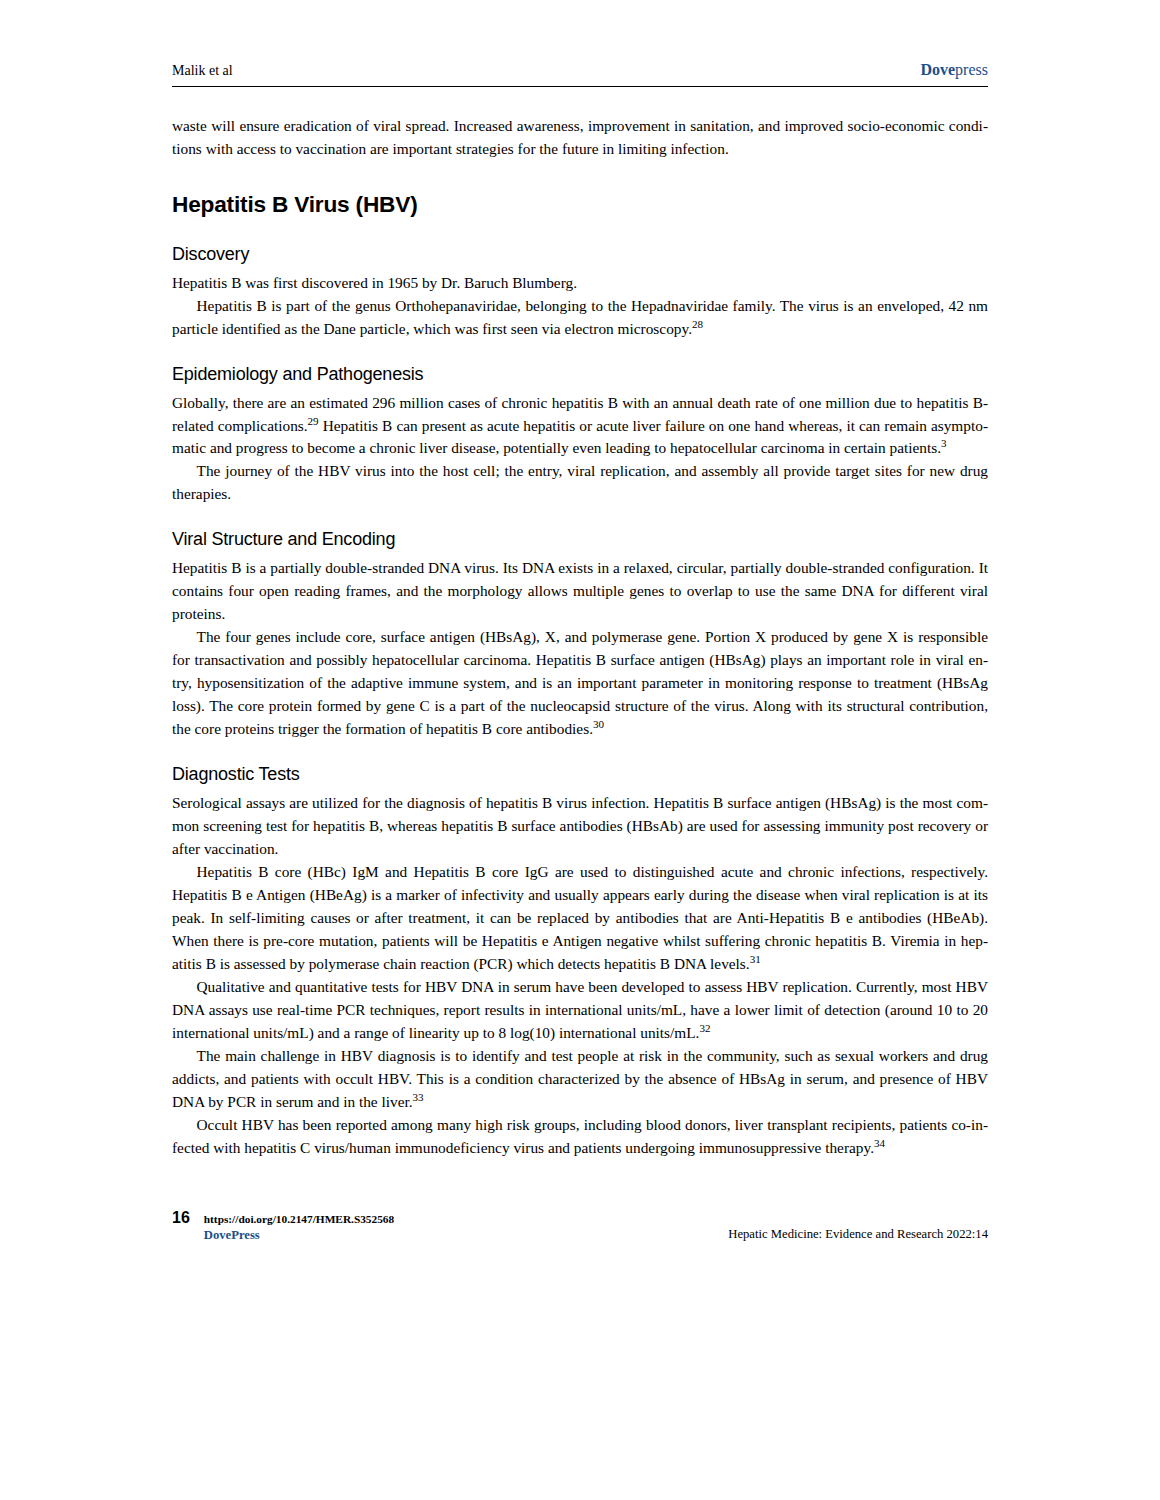Malik et al Dove press
waste will ensure eradication of viral spread. Increased awareness, improvement in sanitation, and improved socio-economic conditions with access to vaccination are important strategies for the future in limiting infection.
Hepatitis B Virus (HBV)
Discovery
Hepatitis B was first discovered in 1965 by Dr. Baruch Blumberg.
Hepatitis B is part of the genus Orthohepanaviridae, belonging to the Hepadnaviridae family. The virus is an enveloped, 42 nm particle identified as the Dane particle, which was first seen via electron microscopy.28
Epidemiology and Pathogenesis
Globally, there are an estimated 296 million cases of chronic hepatitis B with an annual death rate of one million due to hepatitis B-related complications.29 Hepatitis B can present as acute hepatitis or acute liver failure on one hand whereas, it can remain asymptomatic and progress to become a chronic liver disease, potentially even leading to hepatocellular carcinoma in certain patients.3
The journey of the HBV virus into the host cell; the entry, viral replication, and assembly all provide target sites for new drug therapies.
Viral Structure and Encoding
Hepatitis B is a partially double-stranded DNA virus. Its DNA exists in a relaxed, circular, partially double-stranded configuration. It contains four open reading frames, and the morphology allows multiple genes to overlap to use the same DNA for different viral proteins.
The four genes include core, surface antigen (HBsAg), X, and polymerase gene. Portion X produced by gene X is responsible for transactivation and possibly hepatocellular carcinoma. Hepatitis B surface antigen (HBsAg) plays an important role in viral entry, hyposensitization of the adaptive immune system, and is an important parameter in monitoring response to treatment (HBsAg loss). The core protein formed by gene C is a part of the nucleocapsid structure of the virus. Along with its structural contribution, the core proteins trigger the formation of hepatitis B core antibodies.30
Diagnostic Tests
Serological assays are utilized for the diagnosis of hepatitis B virus infection. Hepatitis B surface antigen (HBsAg) is the most common screening test for hepatitis B, whereas hepatitis B surface antibodies (HBsAb) are used for assessing immunity post recovery or after vaccination.
Hepatitis B core (HBc) IgM and Hepatitis B core IgG are used to distinguished acute and chronic infections, respectively. Hepatitis B e Antigen (HBeAg) is a marker of infectivity and usually appears early during the disease when viral replication is at its peak. In self-limiting causes or after treatment, it can be replaced by antibodies that are Anti-Hepatitis B e antibodies (HBeAb). When there is pre-core mutation, patients will be Hepatitis e Antigen negative whilst suffering chronic hepatitis B. Viremia in hepatitis B is assessed by polymerase chain reaction (PCR) which detects hepatitis B DNA levels.31
Qualitative and quantitative tests for HBV DNA in serum have been developed to assess HBV replication. Currently, most HBV DNA assays use real-time PCR techniques, report results in international units/mL, have a lower limit of detection (around 10 to 20 international units/mL) and a range of linearity up to 8 log(10) international units/mL.32
The main challenge in HBV diagnosis is to identify and test people at risk in the community, such as sexual workers and drug addicts, and patients with occult HBV. This is a condition characterized by the absence of HBsAg in serum, and presence of HBV DNA by PCR in serum and in the liver.33
Occult HBV has been reported among many high risk groups, including blood donors, liver transplant recipients, patients co-infected with hepatitis C virus/human immunodeficiency virus and patients undergoing immunosuppressive therapy.34
16 https://doi.org/10.2147/HMER.S352568
DovePress
Hepatic Medicine: Evidence and Research 2022:14